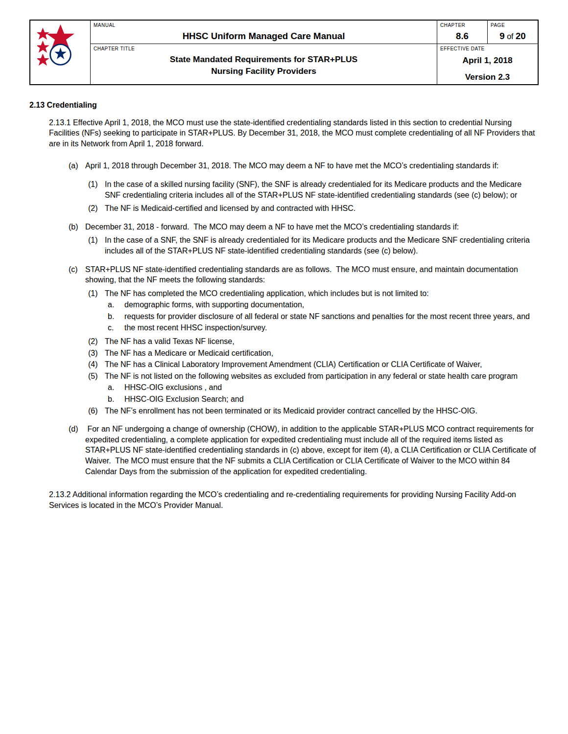| | MANUAL HHSC Uniform Managed Care Manual | CHAPTER 8.6 | PAGE 9 of 20 |
| CHAPTER TITLE State Mandated Requirements for STAR+PLUS Nursing Facility Providers | EFFECTIVE DATE April 1, 2018 Version 2.3 |
2.13 Credentialing
2.13.1 Effective April 1, 2018, the MCO must use the state-identified credentialing standards listed in this section to credential Nursing Facilities (NFs) seeking to participate in STAR+PLUS. By December 31, 2018, the MCO must complete credentialing of all NF Providers that are in its Network from April 1, 2018 forward.
(a) April 1, 2018 through December 31, 2018. The MCO may deem a NF to have met the MCO’s credentialing standards if:
(1) In the case of a skilled nursing facility (SNF), the SNF is already credentialed for its Medicare products and the Medicare SNF credentialing criteria includes all of the STAR+PLUS NF state-identified credentialing standards (see (c) below); or
(2) The NF is Medicaid-certified and licensed by and contracted with HHSC.
(b) December 31, 2018 - forward. The MCO may deem a NF to have met the MCO’s credentialing standards if:
(1) In the case of a SNF, the SNF is already credentialed for its Medicare products and the Medicare SNF credentialing criteria includes all of the STAR+PLUS NF state-identified credentialing standards (see (c) below).
(c) STAR+PLUS NF state-identified credentialing standards are as follows. The MCO must ensure, and maintain documentation showing, that the NF meets the following standards:
(1) The NF has completed the MCO credentialing application, which includes but is not limited to:
a. demographic forms, with supporting documentation,
b. requests for provider disclosure of all federal or state NF sanctions and penalties for the most recent three years, and
c. the most recent HHSC inspection/survey.
(2) The NF has a valid Texas NF license,
(3) The NF has a Medicare or Medicaid certification,
(4) The NF has a Clinical Laboratory Improvement Amendment (CLIA) Certification or CLIA Certificate of Waiver,
(5) The NF is not listed on the following websites as excluded from participation in any federal or state health care program
a. HHSC-OIG exclusions , and
b. HHSC-OIG Exclusion Search; and
(6) The NF’s enrollment has not been terminated or its Medicaid provider contract cancelled by the HHSC-OIG.
(d) For an NF undergoing a change of ownership (CHOW), in addition to the applicable STAR+PLUS MCO contract requirements for expedited credentialing, a complete application for expedited credentialing must include all of the required items listed as STAR+PLUS NF state-identified credentialing standards in (c) above, except for item (4), a CLIA Certification or CLIA Certificate of Waiver. The MCO must ensure that the NF submits a CLIA Certification or CLIA Certificate of Waiver to the MCO within 84 Calendar Days from the submission of the application for expedited credentialing.
2.13.2 Additional information regarding the MCO’s credentialing and re-credentialing requirements for providing Nursing Facility Add-on Services is located in the MCO’s Provider Manual.